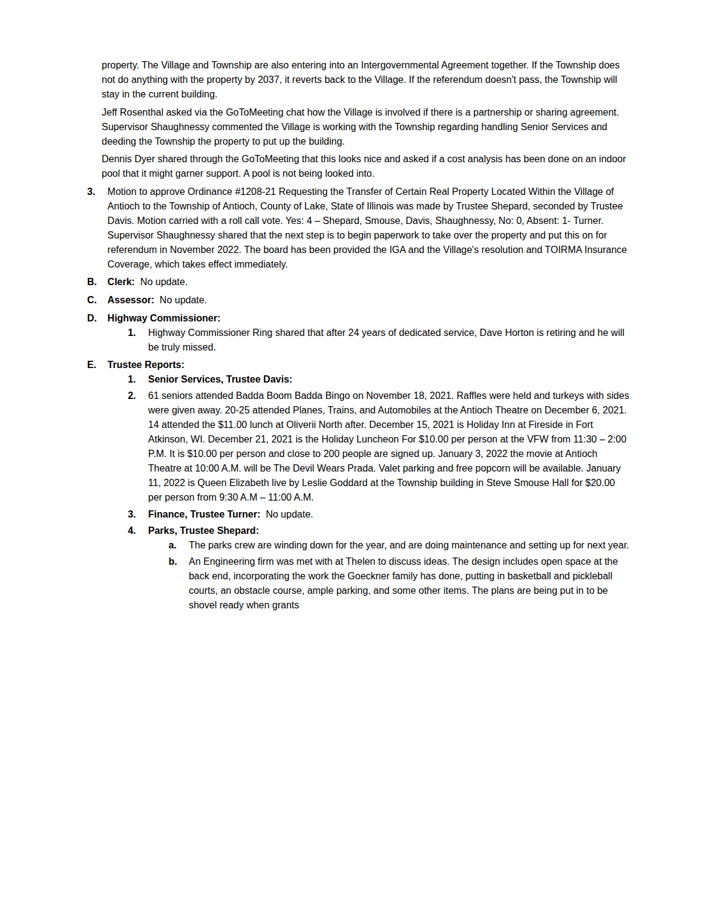property. The Village and Township are also entering into an Intergovernmental Agreement together. If the Township does not do anything with the property by 2037, it reverts back to the Village. If the referendum doesn't pass, the Township will stay in the current building.
Jeff Rosenthal asked via the GoToMeeting chat how the Village is involved if there is a partnership or sharing agreement. Supervisor Shaughnessy commented the Village is working with the Township regarding handling Senior Services and deeding the Township the property to put up the building.
Dennis Dyer shared through the GoToMeeting that this looks nice and asked if a cost analysis has been done on an indoor pool that it might garner support. A pool is not being looked into.
3. Motion to approve Ordinance #1208-21 Requesting the Transfer of Certain Real Property Located Within the Village of Antioch to the Township of Antioch, County of Lake, State of Illinois was made by Trustee Shepard, seconded by Trustee Davis. Motion carried with a roll call vote. Yes: 4 – Shepard, Smouse, Davis, Shaughnessy, No: 0, Absent: 1- Turner. Supervisor Shaughnessy shared that the next step is to begin paperwork to take over the property and put this on for referendum in November 2022. The board has been provided the IGA and the Village's resolution and TOIRMA Insurance Coverage, which takes effect immediately.
B. Clerk: No update.
C. Assessor: No update.
D. Highway Commissioner:
1. Highway Commissioner Ring shared that after 24 years of dedicated service, Dave Horton is retiring and he will be truly missed.
E. Trustee Reports:
1. Senior Services, Trustee Davis:
2. 61 seniors attended Badda Boom Badda Bingo on November 18, 2021. Raffles were held and turkeys with sides were given away. 20-25 attended Planes, Trains, and Automobiles at the Antioch Theatre on December 6, 2021. 14 attended the $11.00 lunch at Oliverii North after. December 15, 2021 is Holiday Inn at Fireside in Fort Atkinson, WI. December 21, 2021 is the Holiday Luncheon For $10.00 per person at the VFW from 11:30 – 2:00 P.M. It is $10.00 per person and close to 200 people are signed up. January 3, 2022 the movie at Antioch Theatre at 10:00 A.M. will be The Devil Wears Prada. Valet parking and free popcorn will be available. January 11, 2022 is Queen Elizabeth live by Leslie Goddard at the Township building in Steve Smouse Hall for $20.00 per person from 9:30 A.M – 11:00 A.M.
3. Finance, Trustee Turner: No update.
4. Parks, Trustee Shepard:
a. The parks crew are winding down for the year, and are doing maintenance and setting up for next year.
b. An Engineering firm was met with at Thelen to discuss ideas. The design includes open space at the back end, incorporating the work the Goeckner family has done, putting in basketball and pickleball courts, an obstacle course, ample parking, and some other items. The plans are being put in to be shovel ready when grants